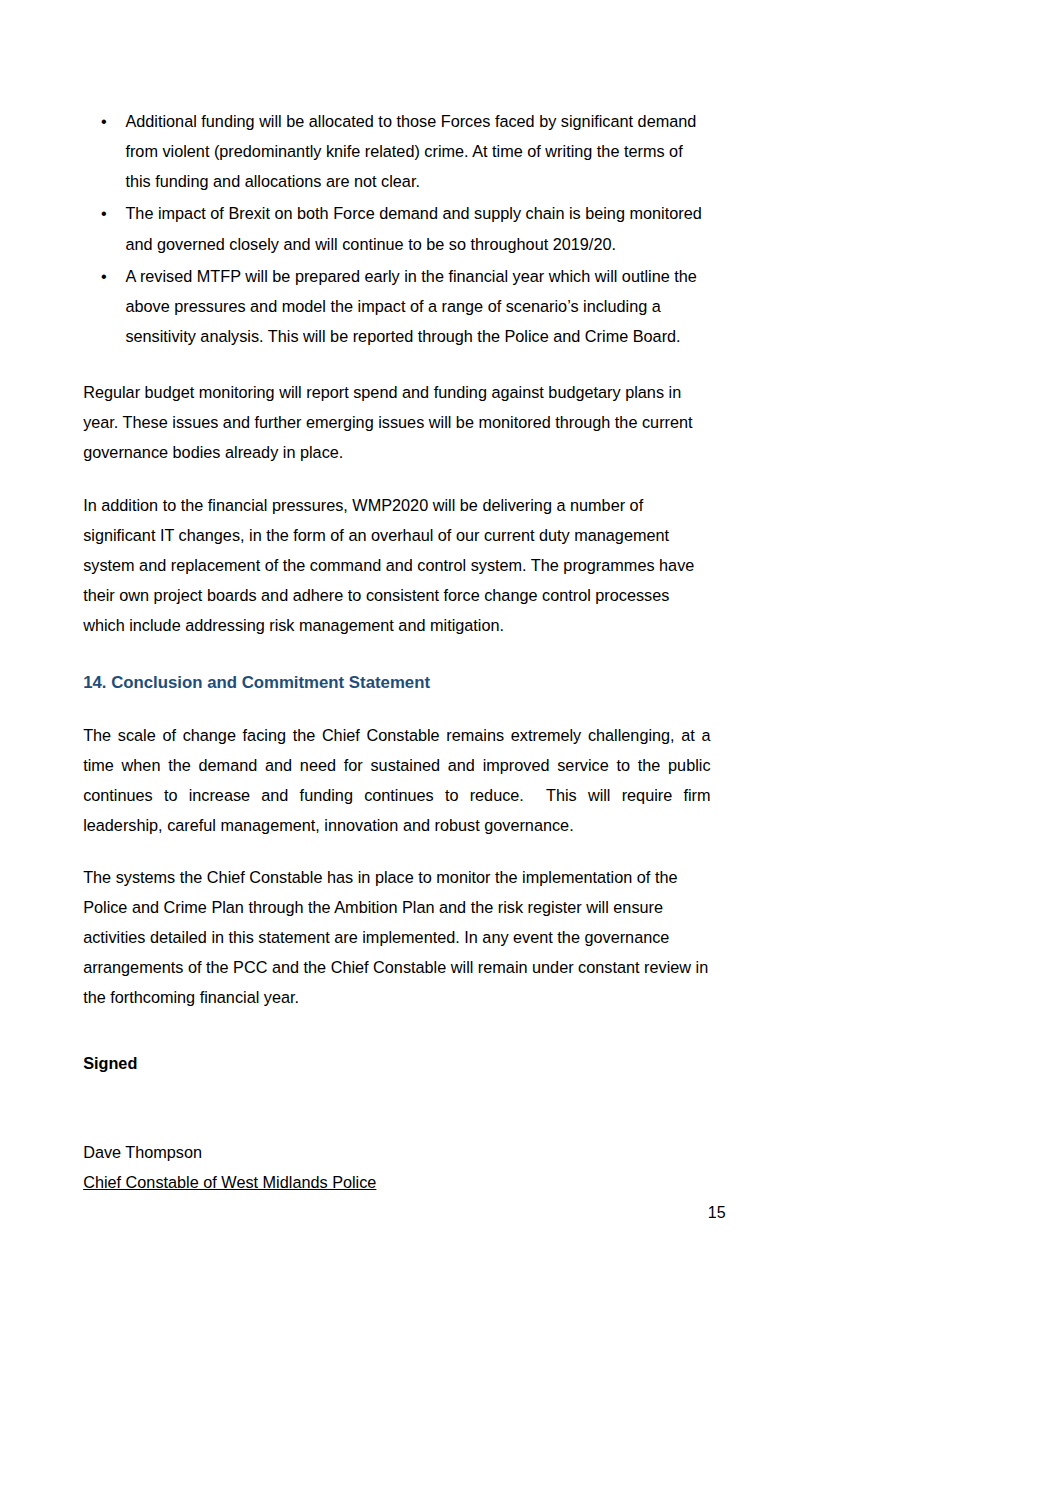Additional funding will be allocated to those Forces faced by significant demand from violent (predominantly knife related) crime. At time of writing the terms of this funding and allocations are not clear.
The impact of Brexit on both Force demand and supply chain is being monitored and governed closely and will continue to be so throughout 2019/20.
A revised MTFP will be prepared early in the financial year which will outline the above pressures and model the impact of a range of scenario’s including a sensitivity analysis. This will be reported through the Police and Crime Board.
Regular budget monitoring will report spend and funding against budgetary plans in year. These issues and further emerging issues will be monitored through the current governance bodies already in place.
In addition to the financial pressures, WMP2020 will be delivering a number of significant IT changes, in the form of an overhaul of our current duty management system and replacement of the command and control system. The programmes have their own project boards and adhere to consistent force change control processes which include addressing risk management and mitigation.
14. Conclusion and Commitment Statement
The scale of change facing the Chief Constable remains extremely challenging, at a time when the demand and need for sustained and improved service to the public continues to increase and funding continues to reduce. This will require firm leadership, careful management, innovation and robust governance.
The systems the Chief Constable has in place to monitor the implementation of the Police and Crime Plan through the Ambition Plan and the risk register will ensure activities detailed in this statement are implemented. In any event the governance arrangements of the PCC and the Chief Constable will remain under constant review in the forthcoming financial year.
Signed
Dave Thompson
Chief Constable of West Midlands Police
15